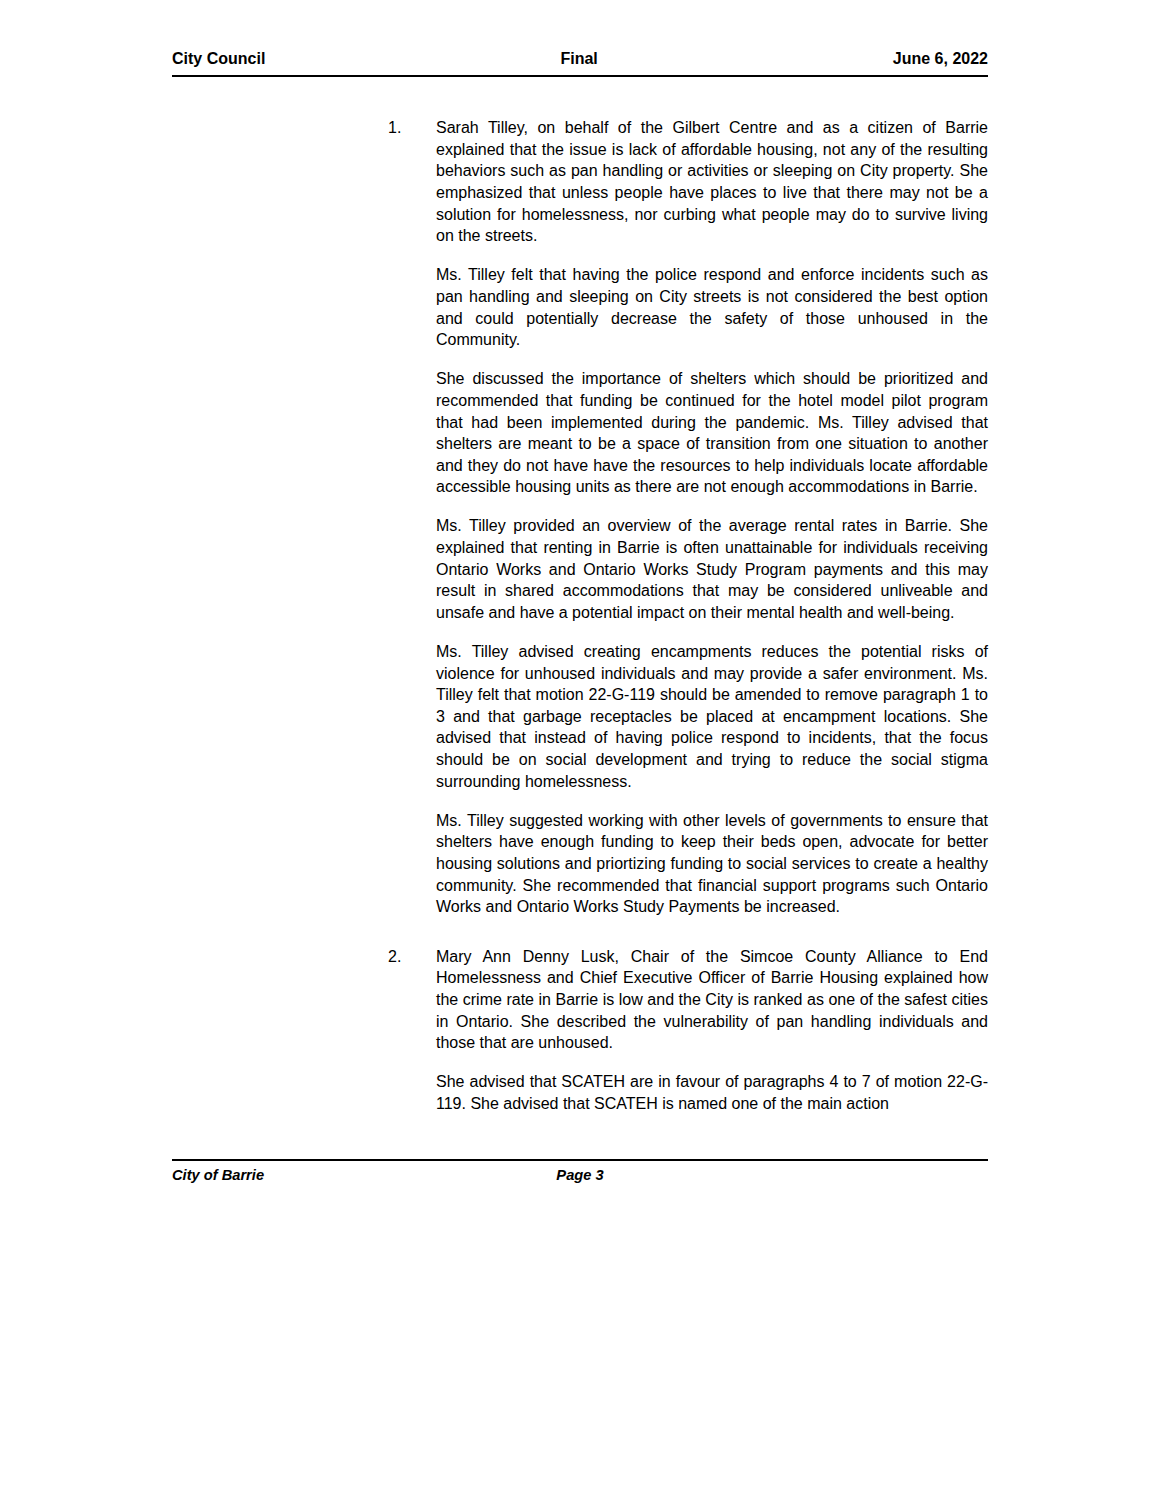City Council
Final
June 6, 2022
1.
Sarah Tilley, on behalf of the Gilbert Centre and as a citizen of Barrie explained that the issue is lack of affordable housing, not any of the resulting behaviors such as pan handling or activities or sleeping on City property. She emphasized that unless people have places to live that there may not be a solution for homelessness, nor curbing what people may do to survive living on the streets.
Ms. Tilley felt that having the police respond and enforce incidents such as pan handling and sleeping on City streets is not considered the best option and could potentially decrease the safety of those unhoused in the Community.
She discussed the importance of shelters which should be prioritized and recommended that funding be continued for the hotel model pilot program that had been implemented during the pandemic. Ms. Tilley advised that shelters are meant to be a space of transition from one situation to another and they do not have have the resources to help individuals locate affordable accessible housing units as there are not enough accommodations in Barrie.
Ms. Tilley provided an overview of the average rental rates in Barrie. She explained that renting in Barrie is often unattainable for individuals receiving Ontario Works and Ontario Works Study Program payments and this may result in shared accommodations that may be considered unliveable and unsafe and have a potential impact on their mental health and well-being.
Ms. Tilley advised creating encampments reduces the potential risks of violence for unhoused individuals and may provide a safer environment. Ms. Tilley felt that motion 22-G-119 should be amended to remove paragraph 1 to 3 and that garbage receptacles be placed at encampment locations. She advised that instead of having police respond to incidents, that the focus should be on social development and trying to reduce the social stigma surrounding homelessness.
Ms. Tilley suggested working with other levels of governments to ensure that shelters have enough funding to keep their beds open, advocate for better housing solutions and priortizing funding to social services to create a healthy community. She recommended that financial support programs such Ontario Works and Ontario Works Study Payments be increased.
2.
Mary Ann Denny Lusk, Chair of the Simcoe County Alliance to End Homelessness and Chief Executive Officer of Barrie Housing explained how the crime rate in Barrie is low and the City is ranked as one of the safest cities in Ontario. She described the vulnerability of pan handling individuals and those that are unhoused.
She advised that SCATEH are in favour of paragraphs 4 to 7 of motion 22-G-119. She advised that SCATEH is named one of the main action
City of Barrie
Page 3
City of Barrie